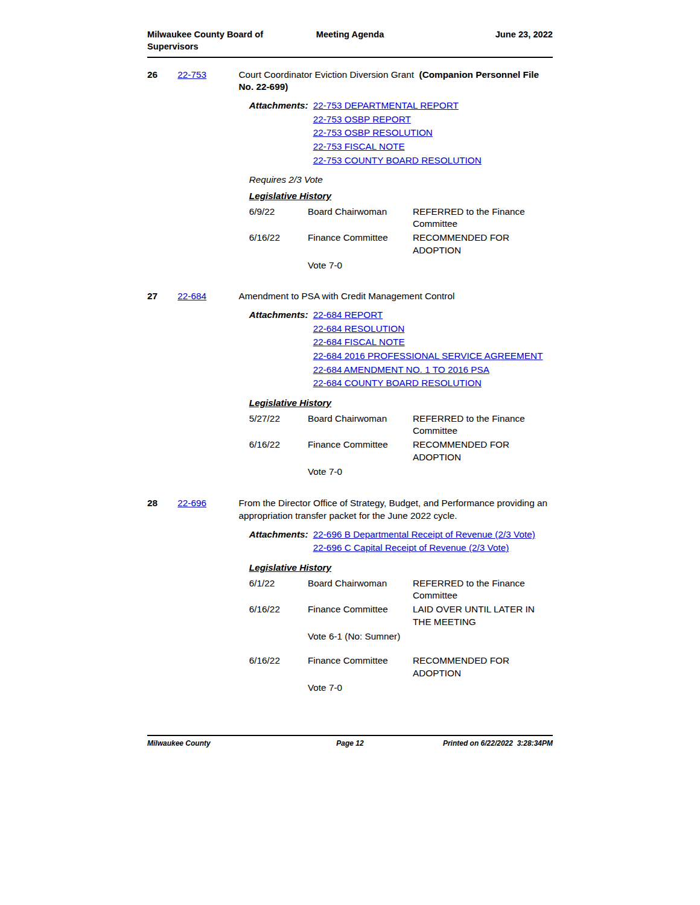Milwaukee County Board of
Supervisors
Meeting Agenda
June 23, 2022
26
22-753
Court Coordinator Eviction Diversion Grant (Companion Personnel File No. 22-699)
Attachments:
22-753 DEPARTMENTAL REPORT
22-753 OSBP REPORT
22-753 OSBP RESOLUTION
22-753 FISCAL NOTE
22-753 COUNTY BOARD RESOLUTION
Requires 2/3 Vote
Legislative History
| 6/9/22 | Board Chairwoman | REFERRED to the Finance Committee |
| 6/16/22 | Finance Committee | RECOMMENDED FOR ADOPTION |
| | Vote 7-0 | |
27
22-684
Amendment to PSA with Credit Management Control
Attachments:
22-684 REPORT
22-684 RESOLUTION
22-684 FISCAL NOTE
22-684 2016 PROFESSIONAL SERVICE AGREEMENT
22-684 AMENDMENT NO. 1 TO 2016 PSA
22-684 COUNTY BOARD RESOLUTION
Legislative History
| 5/27/22 | Board Chairwoman | REFERRED to the Finance Committee |
| 6/16/22 | Finance Committee | RECOMMENDED FOR ADOPTION |
| | Vote 7-0 | |
28
22-696
From the Director Office of Strategy, Budget, and Performance providing an appropriation transfer packet for the June 2022 cycle.
Attachments:
22-696 B Departmental Receipt of Revenue (2/3 Vote)
22-696 C Capital Receipt of Revenue (2/3 Vote)
Legislative History
| 6/1/22 | Board Chairwoman | REFERRED to the Finance Committee |
| 6/16/22 | Finance Committee | LAID OVER UNTIL LATER IN THE MEETING |
| | Vote 6-1 (No: Sumner) |
| 6/16/22 | Finance Committee | RECOMMENDED FOR ADOPTION |
| | Vote 7-0 | |
Milwaukee County
Page 12
Printed on 6/22/2022 3:28:34PM